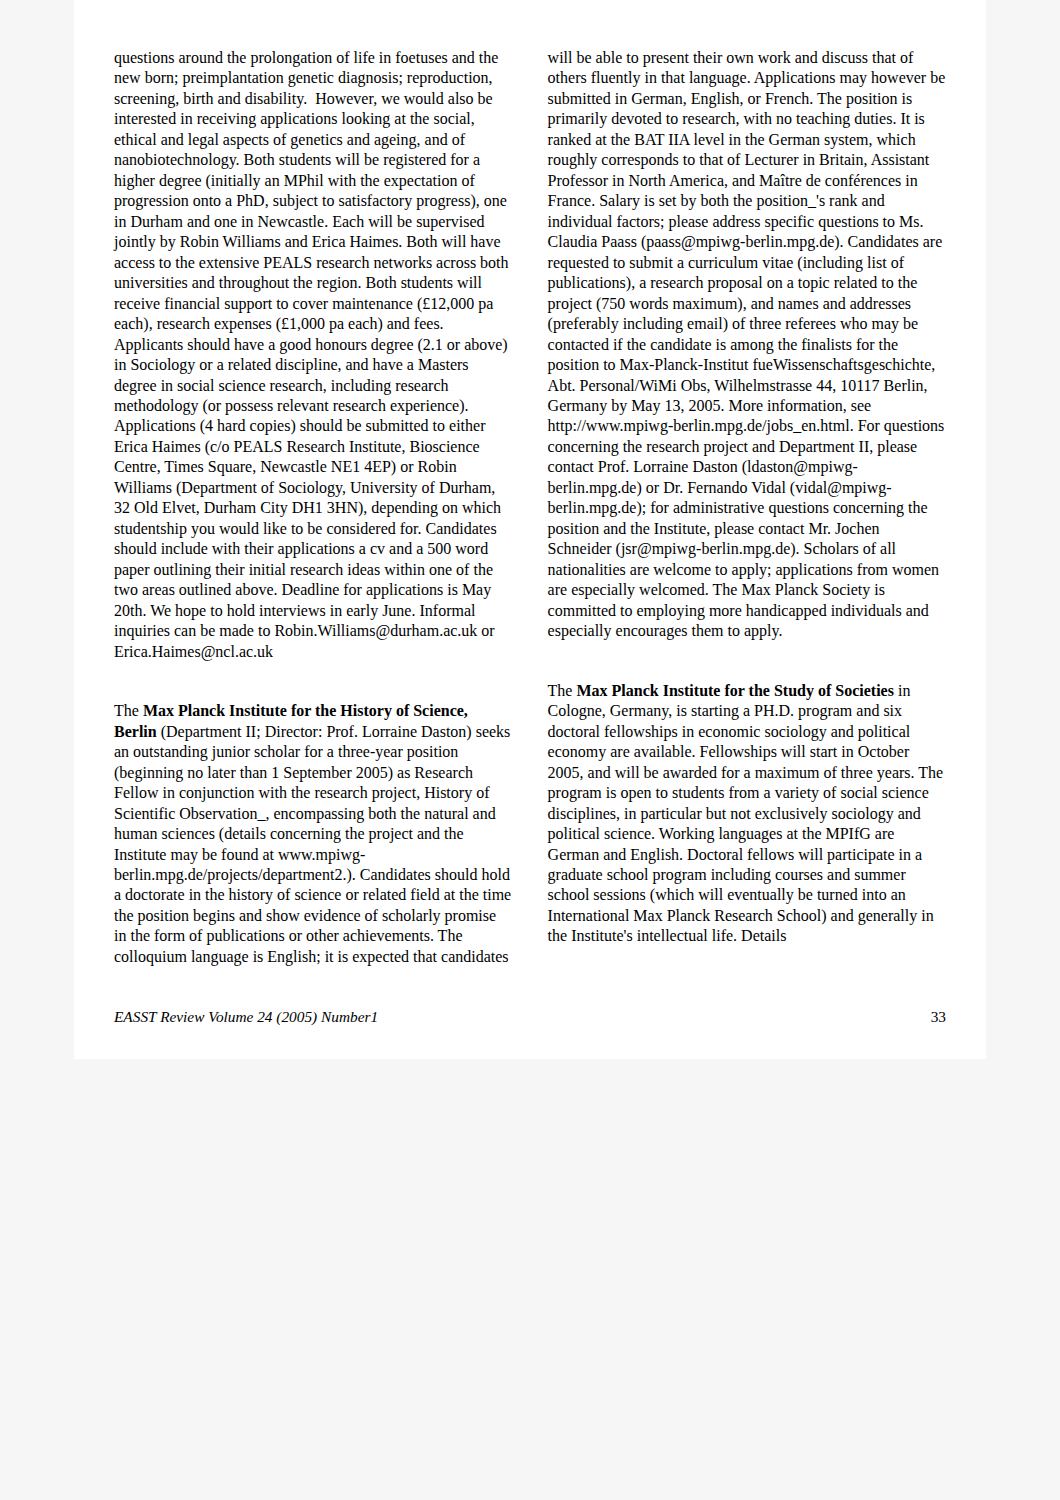questions around the prolongation of life in foetuses and the new born; preimplantation genetic diagnosis; reproduction, screening, birth and disability. However, we would also be interested in receiving applications looking at the social, ethical and legal aspects of genetics and ageing, and of nanobiotechnology. Both students will be registered for a higher degree (initially an MPhil with the expectation of progression onto a PhD, subject to satisfactory progress), one in Durham and one in Newcastle. Each will be supervised jointly by Robin Williams and Erica Haimes. Both will have access to the extensive PEALS research networks across both universities and throughout the region. Both students will receive financial support to cover maintenance (£12,000 pa each), research expenses (£1,000 pa each) and fees. Applicants should have a good honours degree (2.1 or above) in Sociology or a related discipline, and have a Masters degree in social science research, including research methodology (or possess relevant research experience). Applications (4 hard copies) should be submitted to either Erica Haimes (c/o PEALS Research Institute, Bioscience Centre, Times Square, Newcastle NE1 4EP) or Robin Williams (Department of Sociology, University of Durham, 32 Old Elvet, Durham City DH1 3HN), depending on which studentship you would like to be considered for. Candidates should include with their applications a cv and a 500 word paper outlining their initial research ideas within one of the two areas outlined above. Deadline for applications is May 20th. We hope to hold interviews in early June. Informal inquiries can be made to Robin.Williams@durham.ac.uk or Erica.Haimes@ncl.ac.uk
The Max Planck Institute for the History of Science, Berlin (Department II; Director: Prof. Lorraine Daston) seeks an outstanding junior scholar for a three-year position (beginning no later than 1 September 2005) as Research Fellow in conjunction with the research project, History of Scientific Observation_, encompassing both the natural and human sciences (details concerning the project and the Institute may be found at www.mpiwg-berlin.mpg.de/projects/department2.). Candidates should hold a doctorate in the history of science or related field at the time the position begins and show evidence of scholarly promise in the form of publications or other achievements. The colloquium language is English; it is expected that candidates will be able to present their own work and discuss that of others fluently in that language. Applications may however be submitted in German, English, or French. The position is primarily devoted to research, with no teaching duties. It is ranked at the BAT IIA level in the German system, which roughly corresponds to that of Lecturer in Britain, Assistant Professor in North America, and Maître de conférences in France. Salary is set by both the position_'s rank and individual factors; please address specific questions to Ms. Claudia Paass (paass@mpiwg-berlin.mpg.de). Candidates are requested to submit a curriculum vitae (including list of publications), a research proposal on a topic related to the project (750 words maximum), and names and addresses (preferably including email) of three referees who may be contacted if the candidate is among the finalists for the position to Max-Planck-Institut fueWissenschaftsgeschichte, Abt. Personal/WiMi Obs, Wilhelmstrasse 44, 10117 Berlin, Germany by May 13, 2005. More information, see http://www.mpiwg-berlin.mpg.de/jobs_en.html. For questions concerning the research project and Department II, please contact Prof. Lorraine Daston (ldaston@mpiwg-berlin.mpg.de) or Dr. Fernando Vidal (vidal@mpiwg-berlin.mpg.de); for administrative questions concerning the position and the Institute, please contact Mr. Jochen Schneider (jsr@mpiwg-berlin.mpg.de). Scholars of all nationalities are welcome to apply; applications from women are especially welcomed. The Max Planck Society is committed to employing more handicapped individuals and especially encourages them to apply.
The Max Planck Institute for the Study of Societies in Cologne, Germany, is starting a PH.D. program and six doctoral fellowships in economic sociology and political economy are available. Fellowships will start in October 2005, and will be awarded for a maximum of three years. The program is open to students from a variety of social science disciplines, in particular but not exclusively sociology and political science. Working languages at the MPIfG are German and English. Doctoral fellows will participate in a graduate school program including courses and summer school sessions (which will eventually be turned into an International Max Planck Research School) and generally in the Institute's intellectual life. Details
EASST Review Volume 24 (2005) Number1 33